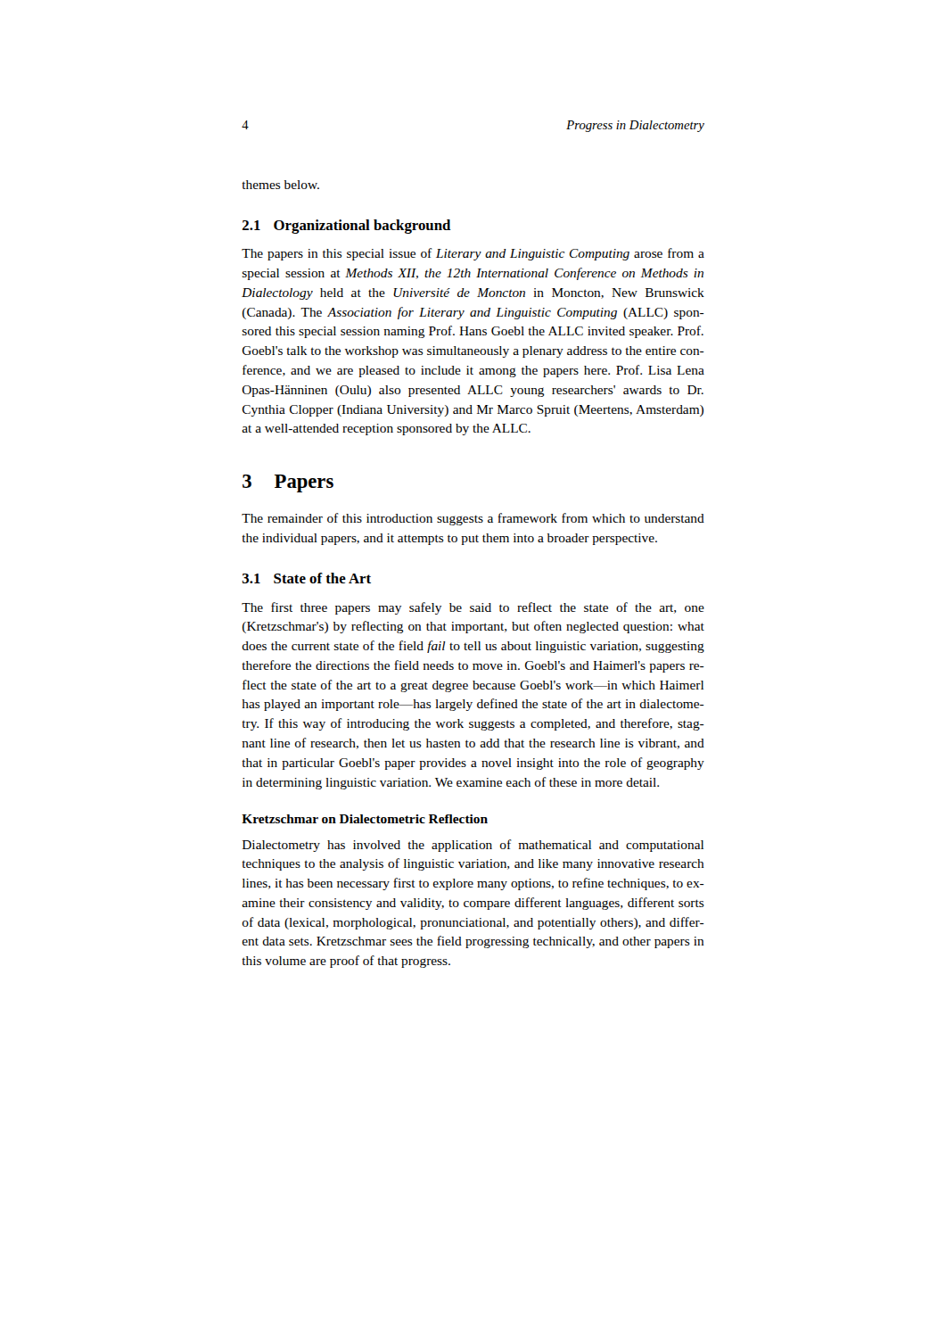4 Progress in Dialectometry
themes below.
2.1 Organizational background
The papers in this special issue of Literary and Linguistic Computing arose from a special session at Methods XII, the 12th International Conference on Methods in Dialectology held at the Université de Moncton in Moncton, New Brunswick (Canada). The Association for Literary and Linguistic Computing (ALLC) sponsored this special session naming Prof. Hans Goebl the ALLC invited speaker. Prof. Goebl's talk to the workshop was simultaneously a plenary address to the entire conference, and we are pleased to include it among the papers here. Prof. Lisa Lena Opas-Hänninen (Oulu) also presented ALLC young researchers' awards to Dr. Cynthia Clopper (Indiana University) and Mr Marco Spruit (Meertens, Amsterdam) at a well-attended reception sponsored by the ALLC.
3 Papers
The remainder of this introduction suggests a framework from which to understand the individual papers, and it attempts to put them into a broader perspective.
3.1 State of the Art
The first three papers may safely be said to reflect the state of the art, one (Kretzschmar's) by reflecting on that important, but often neglected question: what does the current state of the field fail to tell us about linguistic variation, suggesting therefore the directions the field needs to move in. Goebl's and Haimerl's papers reflect the state of the art to a great degree because Goebl's work—in which Haimerl has played an important role—has largely defined the state of the art in dialectometry. If this way of introducing the work suggests a completed, and therefore, stagnant line of research, then let us hasten to add that the research line is vibrant, and that in particular Goebl's paper provides a novel insight into the role of geography in determining linguistic variation. We examine each of these in more detail.
Kretzschmar on Dialectometric Reflection
Dialectometry has involved the application of mathematical and computational techniques to the analysis of linguistic variation, and like many innovative research lines, it has been necessary first to explore many options, to refine techniques, to examine their consistency and validity, to compare different languages, different sorts of data (lexical, morphological, pronunciational, and potentially others), and different data sets. Kretzschmar sees the field progressing technically, and other papers in this volume are proof of that progress.